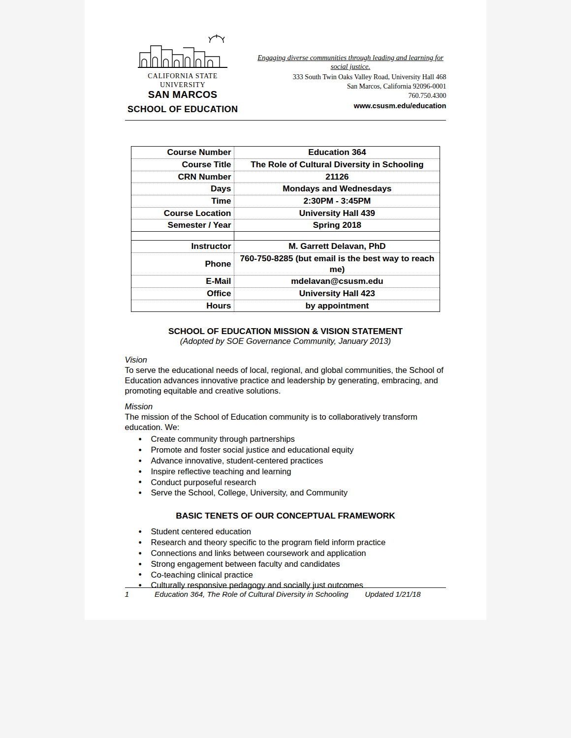CALIFORNIA STATE UNIVERSITY
SAN MARCOS
SCHOOL OF EDUCATION
Engaging diverse communities through leading and learning for social justice.
333 South Twin Oaks Valley Road, University Hall 468
San Marcos, California 92096-0001
760.750.4300
www.csusm.edu/education
| Course Number | Education 364 |
| Course Title | The Role of Cultural Diversity in Schooling |
| CRN Number | 21126 |
| Days | Mondays and Wednesdays |
| Time | 2:30PM - 3:45PM |
| Course Location | University Hall 439 |
| Semester / Year | Spring 2018 |
| Instructor | M. Garrett Delavan, PhD |
| Phone | 760-750-8285 (but email is the best way to reach me) |
| E-Mail | mdelavan@csusm.edu |
| Office | University Hall 423 |
| Hours | by appointment |
SCHOOL OF EDUCATION MISSION & VISION STATEMENT
(Adopted by SOE Governance Community, January 2013)
Vision
To serve the educational needs of local, regional, and global communities, the School of Education advances innovative practice and leadership by generating, embracing, and promoting equitable and creative solutions.
Mission
The mission of the School of Education community is to collaboratively transform education. We:
Create community through partnerships
Promote and foster social justice and educational equity
Advance innovative, student-centered practices
Inspire reflective teaching and learning
Conduct purposeful research
Serve the School, College, University, and Community
BASIC TENETS OF OUR CONCEPTUAL FRAMEWORK
Student centered education
Research and theory specific to the program field inform practice
Connections and links between coursework and application
Strong engagement between faculty and candidates
Co-teaching clinical practice
Culturally responsive pedagogy and socially just outcomes
1 Education 364, The Role of Cultural Diversity in Schooling Updated 1/21/18